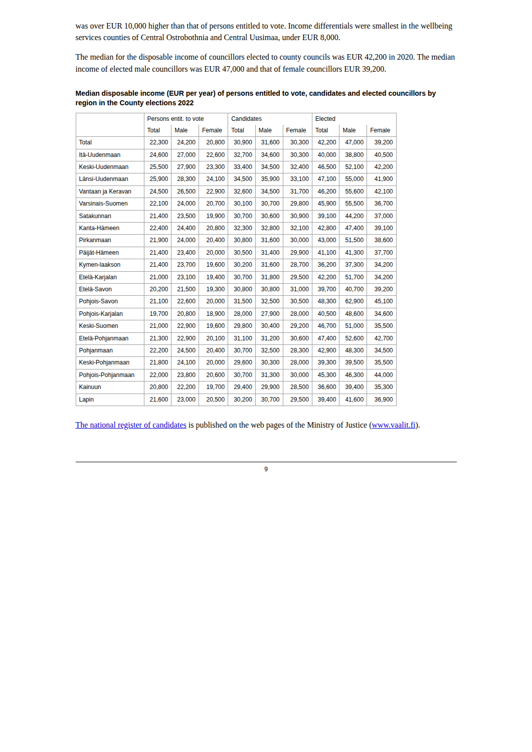was over EUR 10,000 higher than that of persons entitled to vote. Income differentials were smallest in the wellbeing services counties of Central Ostrobothnia and Central Uusimaa, under EUR 8,000.
The median for the disposable income of councillors elected to county councils was EUR 42,200 in 2020. The median income of elected male councillors was EUR 47,000 and that of female councillors EUR 39,200.
Median disposable income (EUR per year) of persons entitled to vote, candidates and elected councillors by region in the County elections 2022
| | Persons entit. to vote | Candidates | Elected |
| --- | --- | --- | --- |
| | Total | Male | Female | Total | Male | Female | Total | Male | Female |
| Total | 22,300 | 24,200 | 20,800 | 30,900 | 31,600 | 30,300 | 42,200 | 47,000 | 39,200 |
| Itä-Uudenmaan | 24,600 | 27,000 | 22,600 | 32,700 | 34,600 | 30,300 | 40,000 | 38,800 | 40,500 |
| Keski-Uudenmaan | 25,500 | 27,900 | 23,300 | 33,400 | 34,500 | 32,400 | 46,500 | 52,100 | 42,200 |
| Länsi-Uudenmaan | 25,900 | 28,300 | 24,100 | 34,500 | 35,900 | 33,100 | 47,100 | 55,000 | 41,900 |
| Vantaan ja Keravan | 24,500 | 26,500 | 22,900 | 32,600 | 34,500 | 31,700 | 46,200 | 55,600 | 42,100 |
| Varsinais-Suomen | 22,100 | 24,000 | 20,700 | 30,100 | 30,700 | 29,800 | 45,900 | 55,500 | 36,700 |
| Satakunnan | 21,400 | 23,500 | 19,900 | 30,700 | 30,600 | 30,900 | 39,100 | 44,200 | 37,000 |
| Kanta-Hämeen | 22,400 | 24,400 | 20,800 | 32,300 | 32,800 | 32,100 | 42,800 | 47,400 | 39,100 |
| Pirkanmaan | 21,900 | 24,000 | 20,400 | 30,800 | 31,600 | 30,000 | 43,000 | 51,500 | 38,600 |
| Päijät-Hämeen | 21,400 | 23,400 | 20,000 | 30,500 | 31,400 | 29,900 | 41,100 | 41,300 | 37,700 |
| Kymen-laakson | 21,400 | 23,700 | 19,600 | 30,200 | 31,600 | 28,700 | 36,200 | 37,300 | 34,200 |
| Etelä-Karjalan | 21,000 | 23,100 | 19,400 | 30,700 | 31,800 | 29,500 | 42,200 | 51,700 | 34,200 |
| Etelä-Savon | 20,200 | 21,500 | 19,300 | 30,800 | 30,800 | 31,000 | 39,700 | 40,700 | 39,200 |
| Pohjois-Savon | 21,100 | 22,600 | 20,000 | 31,500 | 32,500 | 30,500 | 48,300 | 62,900 | 45,100 |
| Pohjois-Karjalan | 19,700 | 20,800 | 18,900 | 28,000 | 27,900 | 28,000 | 40,500 | 48,600 | 34,600 |
| Keski-Suomen | 21,000 | 22,900 | 19,600 | 29,800 | 30,400 | 29,200 | 46,700 | 51,000 | 35,500 |
| Etelä-Pohjanmaan | 21,300 | 22,900 | 20,100 | 31,100 | 31,200 | 30,600 | 47,400 | 52,600 | 42,700 |
| Pohjanmaan | 22,200 | 24,500 | 20,400 | 30,700 | 32,500 | 28,300 | 42,900 | 48,300 | 34,500 |
| Keski-Pohjanmaan | 21,800 | 24,100 | 20,000 | 29,600 | 30,300 | 28,000 | 39,300 | 39,500 | 35,500 |
| Pohjois-Pohjanmaan | 22,000 | 23,800 | 20,600 | 30,700 | 31,300 | 30,000 | 45,300 | 46,300 | 44,000 |
| Kainuun | 20,800 | 22,200 | 19,700 | 29,400 | 29,900 | 28,500 | 36,600 | 39,400 | 35,300 |
| Lapin | 21,600 | 23,000 | 20,500 | 30,200 | 30,700 | 29,500 | 39,400 | 41,600 | 36,900 |
The national register of candidates is published on the web pages of the Ministry of Justice (www.vaalit.fi).
9